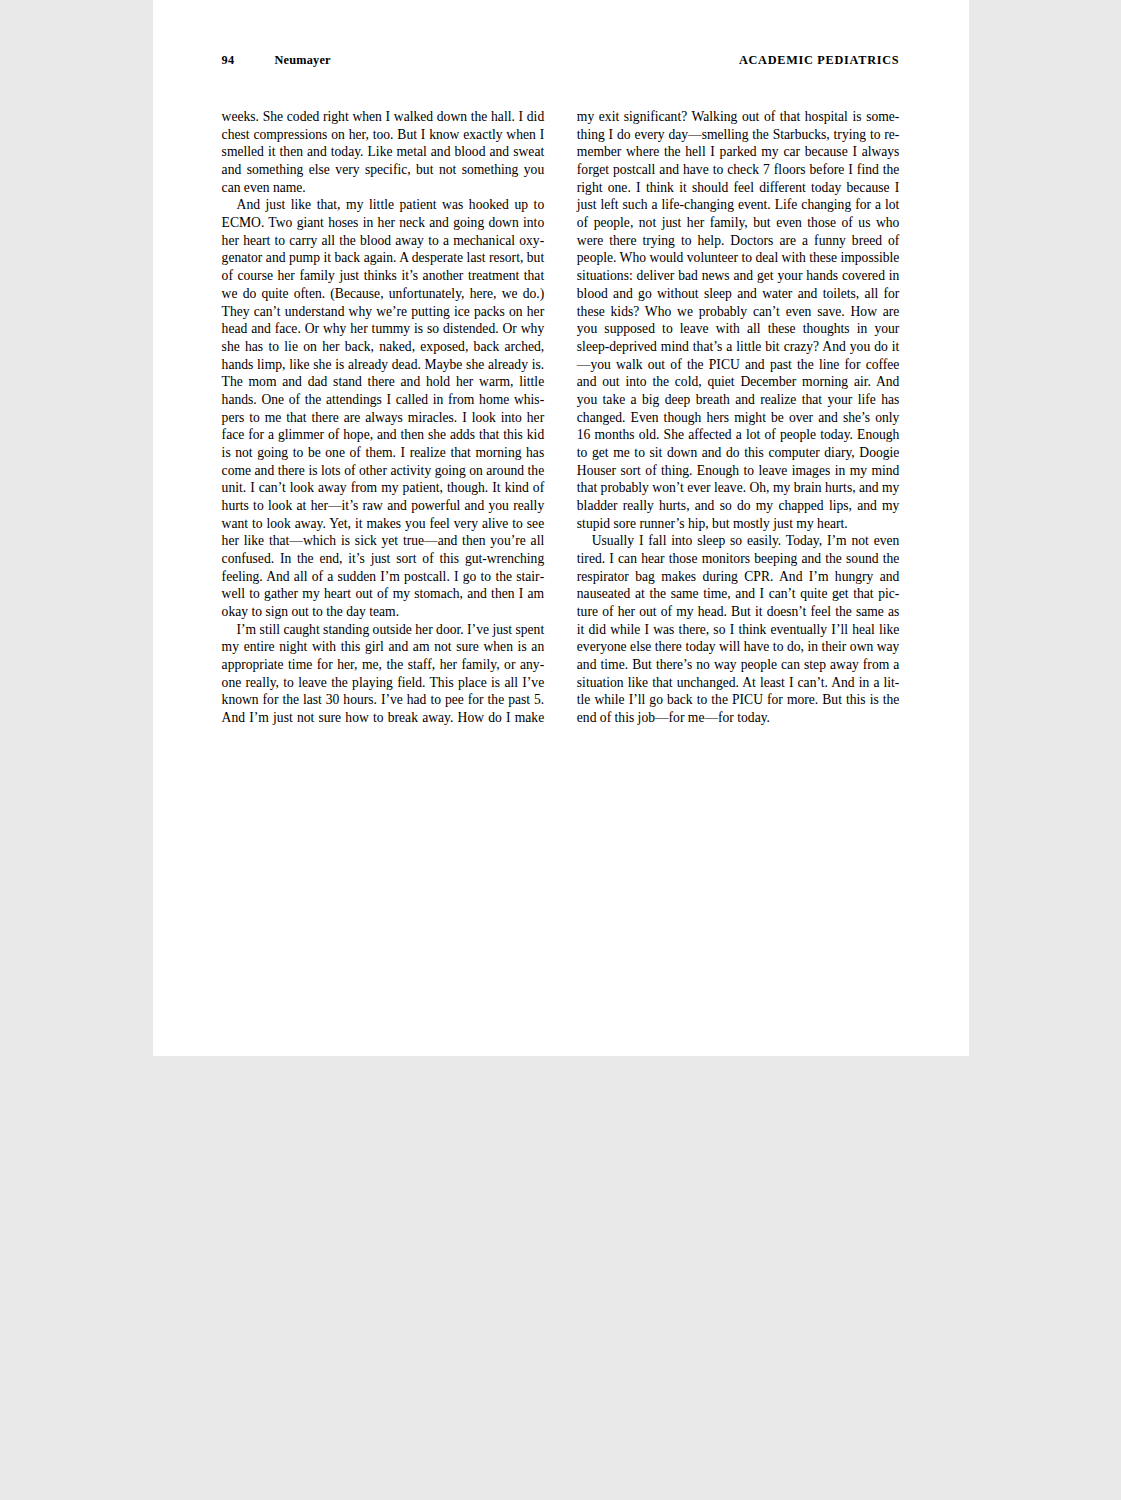94 Neumayer ACADEMIC PEDIATRICS
weeks. She coded right when I walked down the hall. I did chest compressions on her, too. But I know exactly when I smelled it then and today. Like metal and blood and sweat and something else very specific, but not something you can even name.
And just like that, my little patient was hooked up to ECMO. Two giant hoses in her neck and going down into her heart to carry all the blood away to a mechanical oxygenator and pump it back again. A desperate last resort, but of course her family just thinks it’s another treatment that we do quite often. (Because, unfortunately, here, we do.) They can’t understand why we’re putting ice packs on her head and face. Or why her tummy is so distended. Or why she has to lie on her back, naked, exposed, back arched, hands limp, like she is already dead. Maybe she already is. The mom and dad stand there and hold her warm, little hands. One of the attendings I called in from home whispers to me that there are always miracles. I look into her face for a glimmer of hope, and then she adds that this kid is not going to be one of them. I realize that morning has come and there is lots of other activity going on around the unit. I can’t look away from my patient, though. It kind of hurts to look at her—it’s raw and powerful and you really want to look away. Yet, it makes you feel very alive to see her like that—which is sick yet true—and then you’re all confused. In the end, it’s just sort of this gut-wrenching feeling. And all of a sudden I’m postcall. I go to the stairwell to gather my heart out of my stomach, and then I am okay to sign out to the day team.
I’m still caught standing outside her door. I’ve just spent my entire night with this girl and am not sure when is an appropriate time for her, me, the staff, her family, or anyone really, to leave the playing field. This place is all I’ve known for the last 30 hours. I’ve had to pee for the past 5. And I’m just not sure how to break away. How do I make my exit significant? Walking out of that hospital is something I do every day—smelling the Starbucks, trying to remember where the hell I parked my car because I always forget postcall and have to check 7 floors before I find the right one. I think it should feel different today because I just left such a life-changing event. Life changing for a lot of people, not just her family, but even those of us who were there trying to help. Doctors are a funny breed of people. Who would volunteer to deal with these impossible situations: deliver bad news and get your hands covered in blood and go without sleep and water and toilets, all for these kids? Who we probably can’t even save. How are you supposed to leave with all these thoughts in your sleep-deprived mind that’s a little bit crazy? And you do it—you walk out of the PICU and past the line for coffee and out into the cold, quiet December morning air. And you take a big deep breath and realize that your life has changed. Even though hers might be over and she’s only 16 months old. She affected a lot of people today. Enough to get me to sit down and do this computer diary, Doogie Houser sort of thing. Enough to leave images in my mind that probably won’t ever leave. Oh, my brain hurts, and my bladder really hurts, and so do my chapped lips, and my stupid sore runner’s hip, but mostly just my heart.
Usually I fall into sleep so easily. Today, I’m not even tired. I can hear those monitors beeping and the sound the respirator bag makes during CPR. And I’m hungry and nauseated at the same time, and I can’t quite get that picture of her out of my head. But it doesn’t feel the same as it did while I was there, so I think eventually I’ll heal like everyone else there today will have to do, in their own way and time. But there’s no way people can step away from a situation like that unchanged. At least I can’t. And in a little while I’ll go back to the PICU for more. But this is the end of this job—for me—for today.